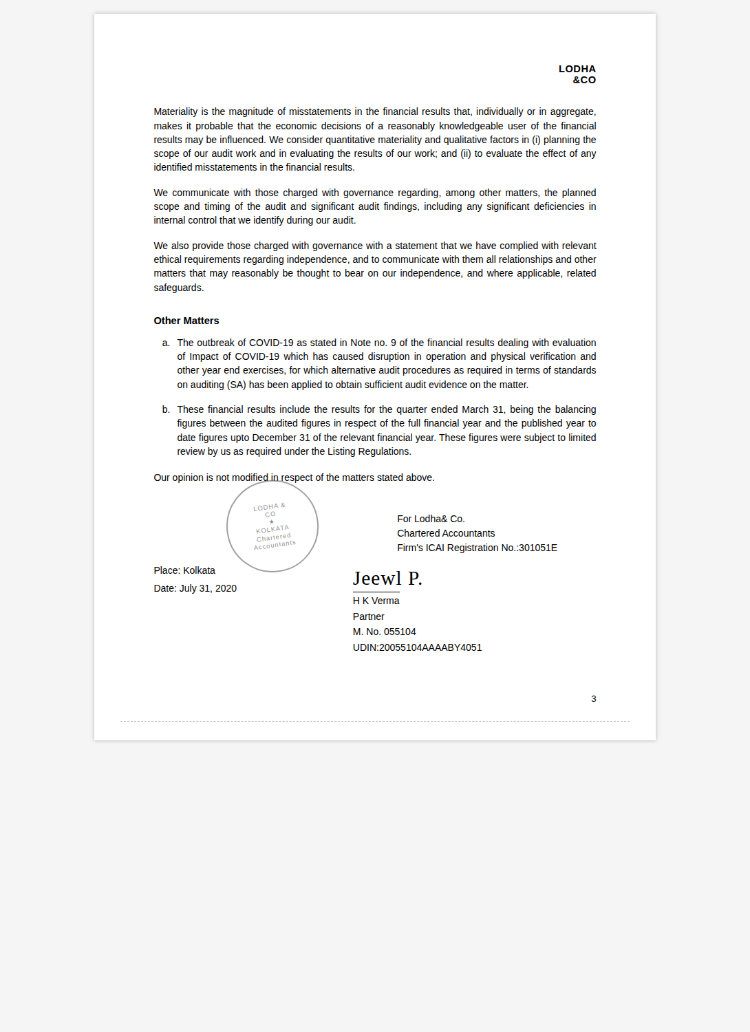LODHA
&CO
Materiality is the magnitude of misstatements in the financial results that, individually or in aggregate, makes it probable that the economic decisions of a reasonably knowledgeable user of the financial results may be influenced. We consider quantitative materiality and qualitative factors in (i) planning the scope of our audit work and in evaluating the results of our work; and (ii) to evaluate the effect of any identified misstatements in the financial results.
We communicate with those charged with governance regarding, among other matters, the planned scope and timing of the audit and significant audit findings, including any significant deficiencies in internal control that we identify during our audit.
We also provide those charged with governance with a statement that we have complied with relevant ethical requirements regarding independence, and to communicate with them all relationships and other matters that may reasonably be thought to bear on our independence, and where applicable, related safeguards.
Other Matters
The outbreak of COVID-19 as stated in Note no. 9 of the financial results dealing with evaluation of Impact of COVID-19 which has caused disruption in operation and physical verification and other year end exercises, for which alternative audit procedures as required in terms of standards on auditing (SA) has been applied to obtain sufficient audit evidence on the matter.
These financial results include the results for the quarter ended March 31, being the balancing figures between the audited figures in respect of the full financial year and the published year to date figures upto December 31 of the relevant financial year. These figures were subject to limited review by us as required under the Listing Regulations.
Our opinion is not modified in respect of the matters stated above.
For Lodha& Co.
Chartered Accountants
Firm's ICAI Registration No.:301051E
Place: Kolkata
Date: July 31, 2020
Jeewl P.
H K Verma
Partner
M. No. 055104
UDIN:20055104AAAABY4051
LODHA & CO
★
KOLKATA
Chartered Accountants
3